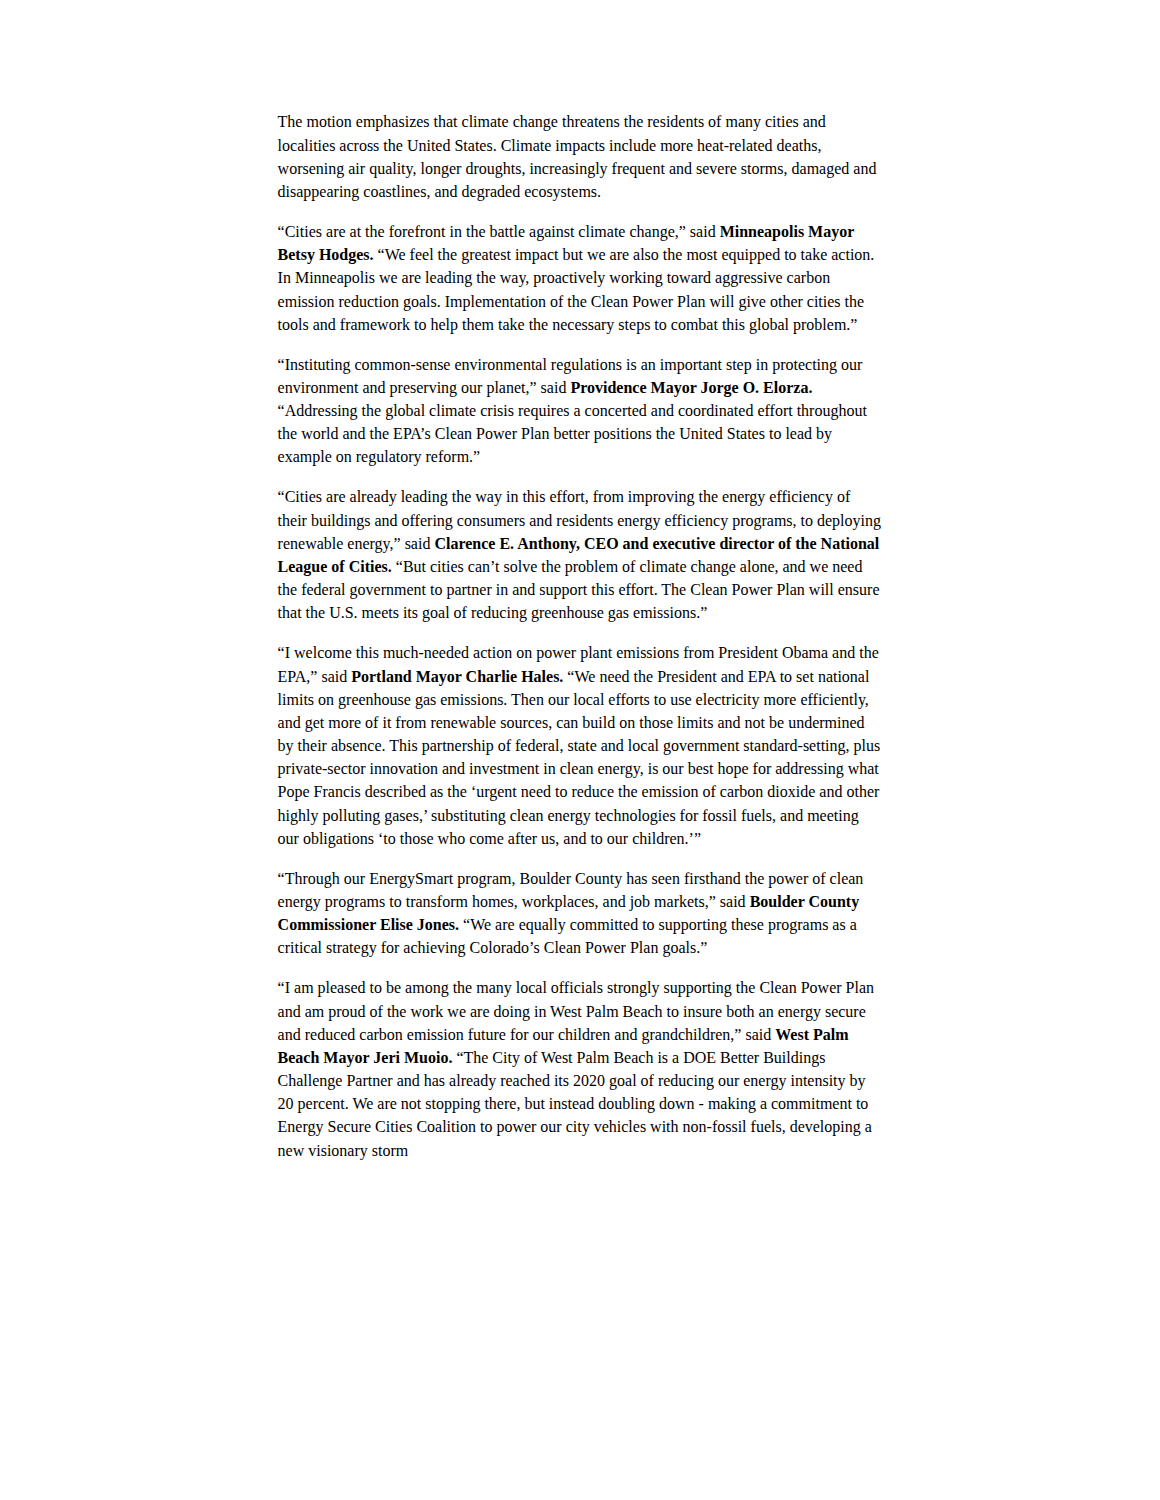The motion emphasizes that climate change threatens the residents of many cities and localities across the United States. Climate impacts include more heat-related deaths, worsening air quality, longer droughts, increasingly frequent and severe storms, damaged and disappearing coastlines, and degraded ecosystems.
“Cities are at the forefront in the battle against climate change,” said Minneapolis Mayor Betsy Hodges. “We feel the greatest impact but we are also the most equipped to take action. In Minneapolis we are leading the way, proactively working toward aggressive carbon emission reduction goals. Implementation of the Clean Power Plan will give other cities the tools and framework to help them take the necessary steps to combat this global problem.”
“Instituting common-sense environmental regulations is an important step in protecting our environment and preserving our planet,” said Providence Mayor Jorge O. Elorza. “Addressing the global climate crisis requires a concerted and coordinated effort throughout the world and the EPA’s Clean Power Plan better positions the United States to lead by example on regulatory reform.”
“Cities are already leading the way in this effort, from improving the energy efficiency of their buildings and offering consumers and residents energy efficiency programs, to deploying renewable energy,” said Clarence E. Anthony, CEO and executive director of the National League of Cities. “But cities can’t solve the problem of climate change alone, and we need the federal government to partner in and support this effort. The Clean Power Plan will ensure that the U.S. meets its goal of reducing greenhouse gas emissions.”
“I welcome this much-needed action on power plant emissions from President Obama and the EPA,” said Portland Mayor Charlie Hales. “We need the President and EPA to set national limits on greenhouse gas emissions. Then our local efforts to use electricity more efficiently, and get more of it from renewable sources, can build on those limits and not be undermined by their absence. This partnership of federal, state and local government standard-setting, plus private-sector innovation and investment in clean energy, is our best hope for addressing what Pope Francis described as the ‘urgent need to reduce the emission of carbon dioxide and other highly polluting gases,’ substituting clean energy technologies for fossil fuels, and meeting our obligations ‘to those who come after us, and to our children.’”
“Through our EnergySmart program, Boulder County has seen firsthand the power of clean energy programs to transform homes, workplaces, and job markets,” said Boulder County Commissioner Elise Jones. “We are equally committed to supporting these programs as a critical strategy for achieving Colorado’s Clean Power Plan goals.”
“I am pleased to be among the many local officials strongly supporting the Clean Power Plan and am proud of the work we are doing in West Palm Beach to insure both an energy secure and reduced carbon emission future for our children and grandchildren,” said West Palm Beach Mayor Jeri Muoio. “The City of West Palm Beach is a DOE Better Buildings Challenge Partner and has already reached its 2020 goal of reducing our energy intensity by 20 percent. We are not stopping there, but instead doubling down - making a commitment to Energy Secure Cities Coalition to power our city vehicles with non-fossil fuels, developing a new visionary storm